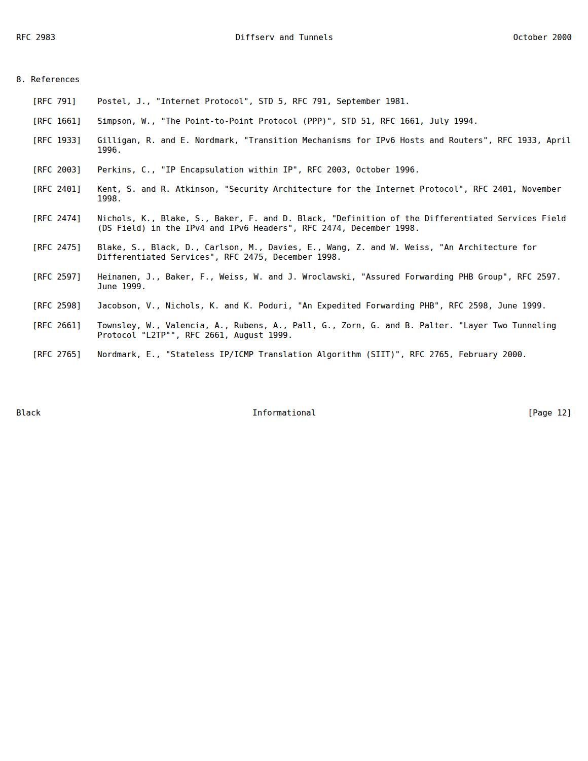RFC 2983 Diffserv and Tunnels October 2000
8. References
[RFC 791]
Postel, J., "Internet Protocol", STD 5, RFC 791, September 1981.
[RFC 1661]
Simpson, W., "The Point-to-Point Protocol (PPP)", STD 51, RFC 1661, July 1994.
[RFC 1933]
Gilligan, R. and E. Nordmark, "Transition Mechanisms for IPv6 Hosts and Routers", RFC 1933, April 1996.
[RFC 2003]
Perkins, C., "IP Encapsulation within IP", RFC 2003, October 1996.
[RFC 2401]
Kent, S. and R. Atkinson, "Security Architecture for the Internet Protocol", RFC 2401, November 1998.
[RFC 2474]
Nichols, K., Blake, S., Baker, F. and D. Black, "Definition of the Differentiated Services Field (DS Field) in the IPv4 and IPv6 Headers", RFC 2474, December 1998.
[RFC 2475]
Blake, S., Black, D., Carlson, M., Davies, E., Wang, Z. and W. Weiss, "An Architecture for Differentiated Services", RFC 2475, December 1998.
[RFC 2597]
Heinanen, J., Baker, F., Weiss, W. and J. Wroclawski, "Assured Forwarding PHB Group", RFC 2597. June 1999.
[RFC 2598]
Jacobson, V., Nichols, K. and K. Poduri, "An Expedited Forwarding PHB", RFC 2598, June 1999.
[RFC 2661]
Townsley, W., Valencia, A., Rubens, A., Pall, G., Zorn, G. and B. Palter. "Layer Two Tunneling Protocol "L2TP"", RFC 2661, August 1999.
[RFC 2765]
Nordmark, E., "Stateless IP/ICMP Translation Algorithm (SIIT)", RFC 2765, February 2000.
Black Informational [Page 12]